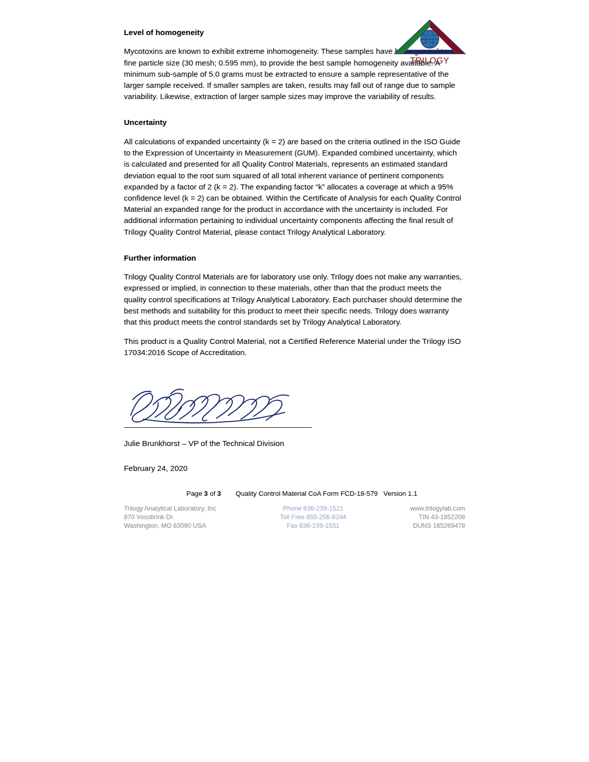TRILOGY
Level of homogeneity
Mycotoxins are known to exhibit extreme inhomogeneity. These samples have been ground to a fine particle size (30 mesh; 0.595 mm), to provide the best sample homogeneity available. A minimum sub-sample of 5.0 grams must be extracted to ensure a sample representative of the larger sample received. If smaller samples are taken, results may fall out of range due to sample variability. Likewise, extraction of larger sample sizes may improve the variability of results.
Uncertainty
All calculations of expanded uncertainty (k = 2) are based on the criteria outlined in the ISO Guide to the Expression of Uncertainty in Measurement (GUM). Expanded combined uncertainty, which is calculated and presented for all Quality Control Materials, represents an estimated standard deviation equal to the root sum squared of all total inherent variance of pertinent components expanded by a factor of 2 (k = 2). The expanding factor “k” allocates a coverage at which a 95% confidence level (k = 2) can be obtained. Within the Certificate of Analysis for each Quality Control Material an expanded range for the product in accordance with the uncertainty is included. For additional information pertaining to individual uncertainty components affecting the final result of Trilogy Quality Control Material, please contact Trilogy Analytical Laboratory.
Further information
Trilogy Quality Control Materials are for laboratory use only. Trilogy does not make any warranties, expressed or implied, in connection to these materials, other than that the product meets the quality control specifications at Trilogy Analytical Laboratory. Each purchaser should determine the best methods and suitability for this product to meet their specific needs. Trilogy does warranty that this product meets the control standards set by Trilogy Analytical Laboratory.
This product is a Quality Control Material, not a Certified Reference Material under the Trilogy ISO 17034:2016 Scope of Accreditation.
Julie Brunkhorst – VP of the Technical Division
February 24, 2020
Page 3 of 3 Quality Control Material CoA Form FCD-18-579 Version 1.1
Trilogy Analytical Laboratory, Inc
870 Vossbrink Dr.
Washington, MO 63090 USA
Phone 636-239-1521
Toll Free 855-256-8244
Fax 636-239-1531
www.trilogylab.com
TIN 43-1852208
DUNS 165269478